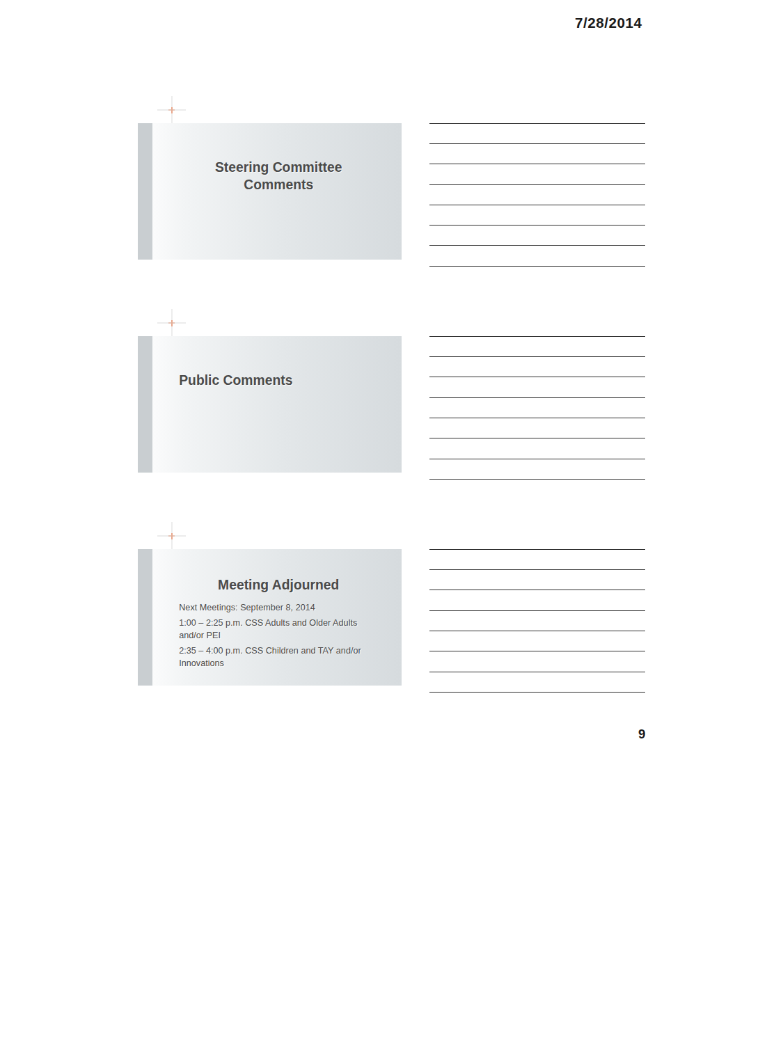7/28/2014
Steering Committee
Comments
Public Comments
Meeting Adjourned
Next Meetings: September 8, 2014
1:00 – 2:25 p.m. CSS Adults and Older Adults and/or PEI
2:35 – 4:00 p.m. CSS Children and TAY and/or Innovations
9